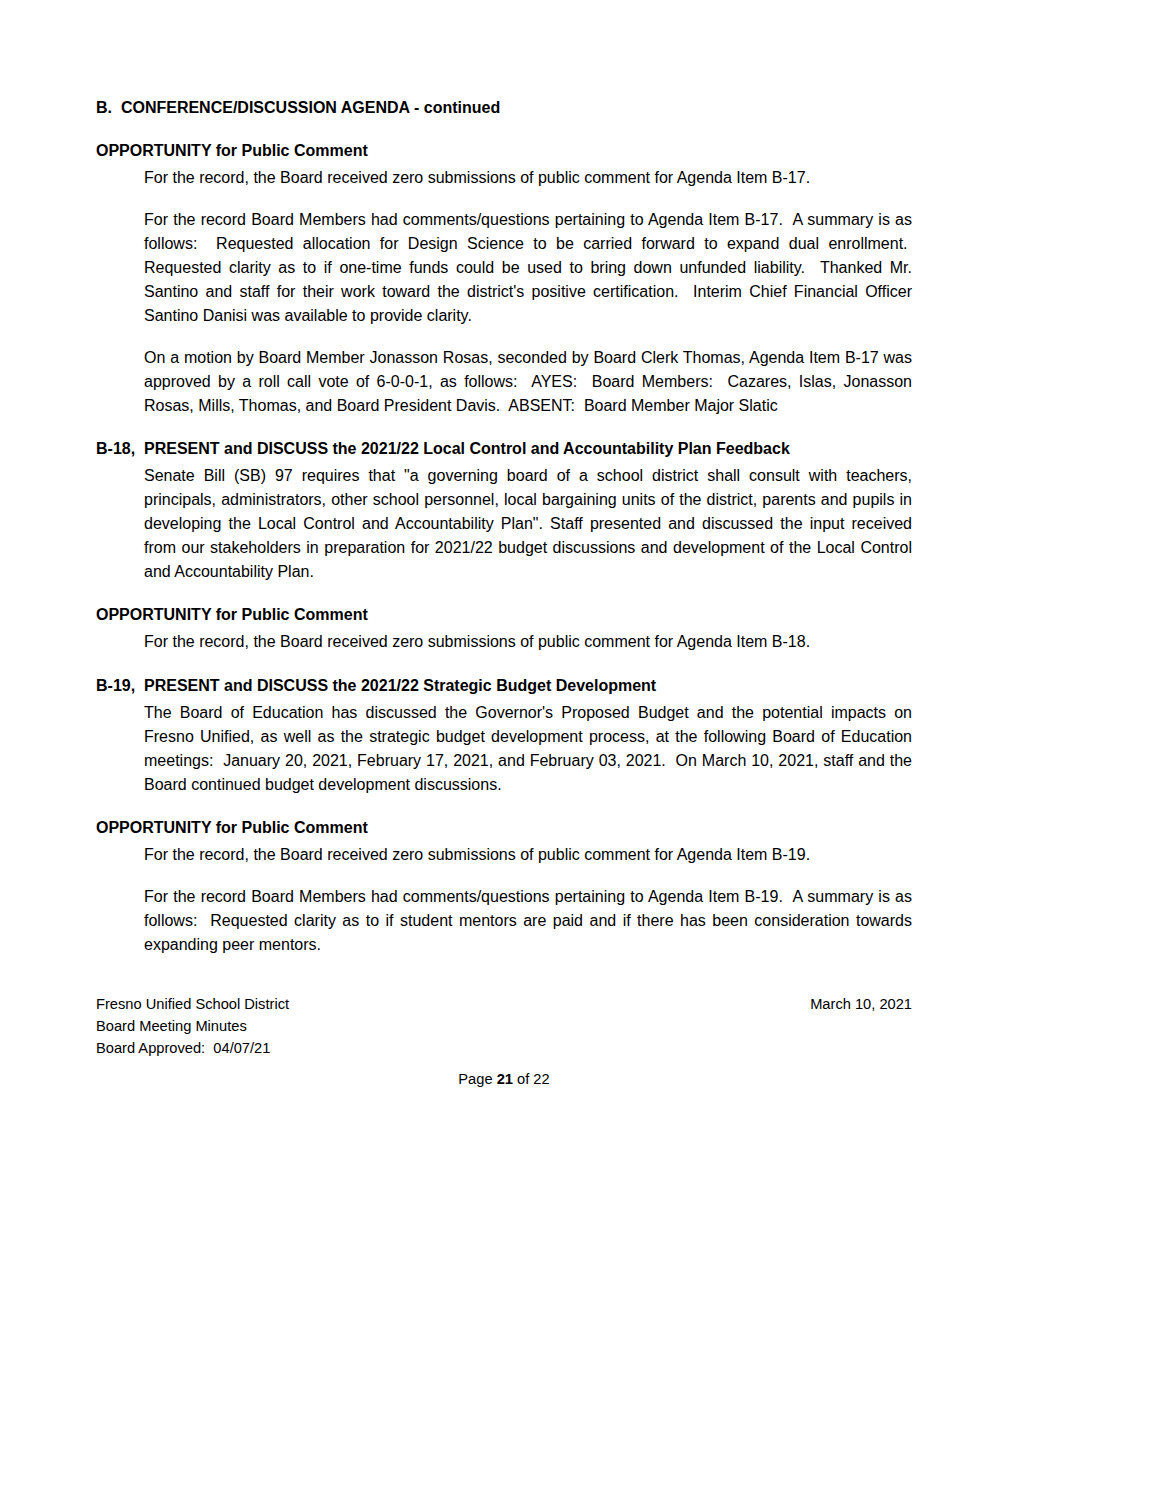B. CONFERENCE/DISCUSSION AGENDA - continued
OPPORTUNITY for Public Comment
For the record, the Board received zero submissions of public comment for Agenda Item B-17.
For the record Board Members had comments/questions pertaining to Agenda Item B-17. A summary is as follows: Requested allocation for Design Science to be carried forward to expand dual enrollment. Requested clarity as to if one-time funds could be used to bring down unfunded liability. Thanked Mr. Santino and staff for their work toward the district's positive certification. Interim Chief Financial Officer Santino Danisi was available to provide clarity.
On a motion by Board Member Jonasson Rosas, seconded by Board Clerk Thomas, Agenda Item B-17 was approved by a roll call vote of 6-0-0-1, as follows: AYES: Board Members: Cazares, Islas, Jonasson Rosas, Mills, Thomas, and Board President Davis. ABSENT: Board Member Major Slatic
B-18, PRESENT and DISCUSS the 2021/22 Local Control and Accountability Plan Feedback
Senate Bill (SB) 97 requires that "a governing board of a school district shall consult with teachers, principals, administrators, other school personnel, local bargaining units of the district, parents and pupils in developing the Local Control and Accountability Plan". Staff presented and discussed the input received from our stakeholders in preparation for 2021/22 budget discussions and development of the Local Control and Accountability Plan.
OPPORTUNITY for Public Comment
For the record, the Board received zero submissions of public comment for Agenda Item B-18.
B-19, PRESENT and DISCUSS the 2021/22 Strategic Budget Development
The Board of Education has discussed the Governor's Proposed Budget and the potential impacts on Fresno Unified, as well as the strategic budget development process, at the following Board of Education meetings: January 20, 2021, February 17, 2021, and February 03, 2021. On March 10, 2021, staff and the Board continued budget development discussions.
OPPORTUNITY for Public Comment
For the record, the Board received zero submissions of public comment for Agenda Item B-19.
For the record Board Members had comments/questions pertaining to Agenda Item B-19. A summary is as follows: Requested clarity as to if student mentors are paid and if there has been consideration towards expanding peer mentors.
Fresno Unified School District
March 10, 2021
Board Meeting Minutes
Board Approved: 04/07/21
Page 21 of 22